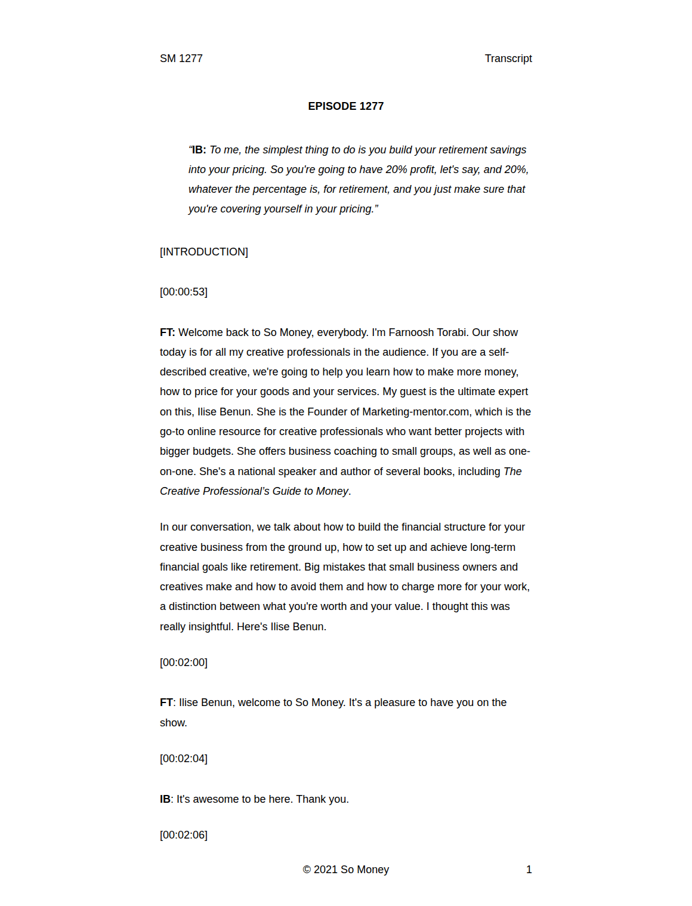SM 1277 Transcript
EPISODE 1277
“IB: To me, the simplest thing to do is you build your retirement savings into your pricing. So you're going to have 20% profit, let's say, and 20%, whatever the percentage is, for retirement, and you just make sure that you're covering yourself in your pricing.”
[INTRODUCTION]
[00:00:53]
FT: Welcome back to So Money, everybody. I'm Farnoosh Torabi. Our show today is for all my creative professionals in the audience. If you are a self-described creative, we're going to help you learn how to make more money, how to price for your goods and your services. My guest is the ultimate expert on this, Ilise Benun. She is the Founder of Marketing-mentor.com, which is the go-to online resource for creative professionals who want better projects with bigger budgets. She offers business coaching to small groups, as well as one-on-one. She's a national speaker and author of several books, including The Creative Professional’s Guide to Money.
In our conversation, we talk about how to build the financial structure for your creative business from the ground up, how to set up and achieve long-term financial goals like retirement. Big mistakes that small business owners and creatives make and how to avoid them and how to charge more for your work, a distinction between what you're worth and your value. I thought this was really insightful. Here's Ilise Benun.
[00:02:00]
FT: Ilise Benun, welcome to So Money. It's a pleasure to have you on the show.
[00:02:04]
IB: It's awesome to be here. Thank you.
[00:02:06]
© 2021 So Money 1